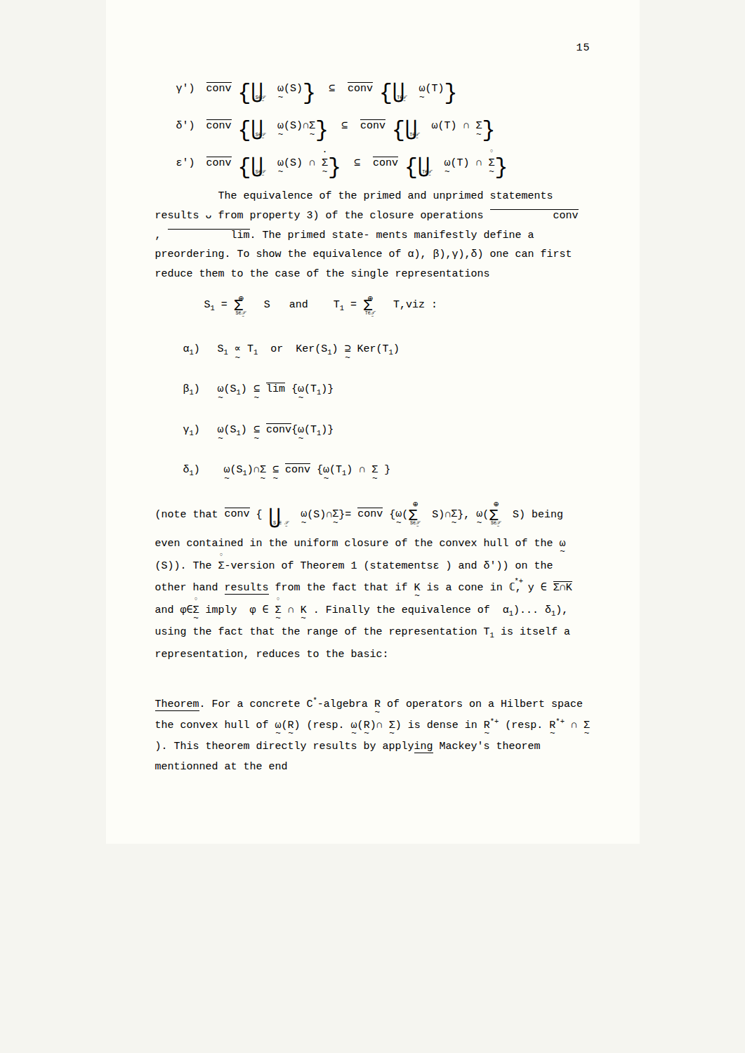15
γ') conv {⋃S∈𝒮 ω(S)} ⊆ conv {⋃T∈𝒯 ω(T)} δ') conv {⋃S∈𝒮 ω(S)∩Σ} ⊆ conv {⋃T∈𝒯 ω(T) ∩ Σ} ε') conv {⋃S∈𝒮 ω(S) ∩ Σ} ⊆ conv {⋃T∈𝒯 ω(T) ∩ Σ}
The equivalence of the primed and unprimed statements results ᴗ from property 3) of the closure operations conv , lim. The primed state- ments manifestly define a preordering. To show the equivalence of α), β),γ),δ) one can first reduce them to the case of the single representations
S1 = Σ⊕S∈𝒮 S and T1 = Σ⊕T∈𝒯 T,viz :
α1) S1 ∝ T1 or Ker(S1) ⊇ Ker(T1) β1) ω(S1) ⊆ lim {ω(T1)} γ1) ω(S1) ⊆ conv{ω(T1)} δ1) ω(S1)∩Σ ⊆ conv {ω(T1) ∩ Σ }
(note that conv { ⋃S ∈ 𝒮 ω(S)∩Σ}= conv {ω(Σ⊕S∈𝒮 S)∩Σ}, ω(Σ⊕S∈𝒮 S) being even contained in the uniform closure of the convex hull of the ω(S)). The Σ-version of Theorem 1 (statementsε ) and δ')) on the other hand results from the fact that if K is a cone in ℂ*+, y ∈ Σ∩K and φ∈Σ imply φ ∈ Σ ∩ K . Finally the equivalence of α1)... δ1), using the fact that the range of the representation T1 is itself a representation, reduces to the basic:
Theorem. For a concrete C*-algebra R of operators on a Hilbert space the convex hull of ω(R) (resp. ω(R)∩ Σ) is dense in R*+ (resp. R*+ ∩ Σ). This theorem directly results by applying Mackey's theorem mentionned at the end